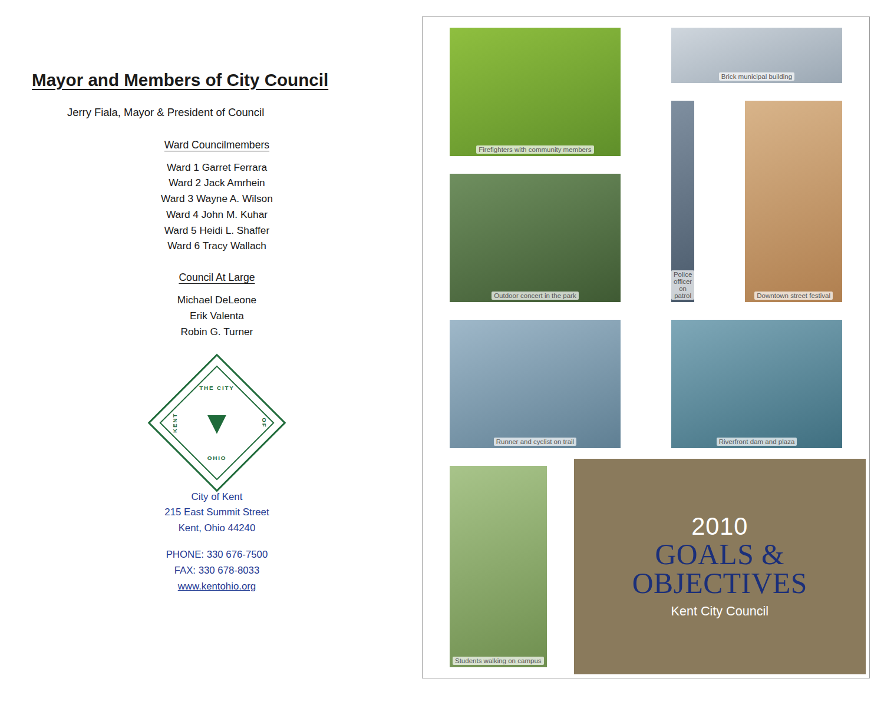Mayor and Members of City Council
Jerry Fiala, Mayor & President of Council
Ward Councilmembers
Ward 1 Garret Ferrara
Ward 2 Jack Amrhein
Ward 3 Wayne A. Wilson
Ward 4 John M. Kuhar
Ward 5 Heidi L. Shaffer
Ward 6 Tracy Wallach
Council At Large
Michael DeLeone
Erik Valenta
Robin G. Turner
▼
THE CITY
OF
KENT
OHIO
City of Kent
215 East Summit Street
Kent, Ohio 44240
PHONE: 330 676-7500
FAX: 330 678-8033
www.kentohio.org
Firefighters with community members
Brick municipal building
Outdoor concert in the park
Police officer on patrol
Downtown street festival
Runner and cyclist on trail
Riverfront dam and plaza
Students walking on campus
2010
Goals &
Objectives
Kent City Council